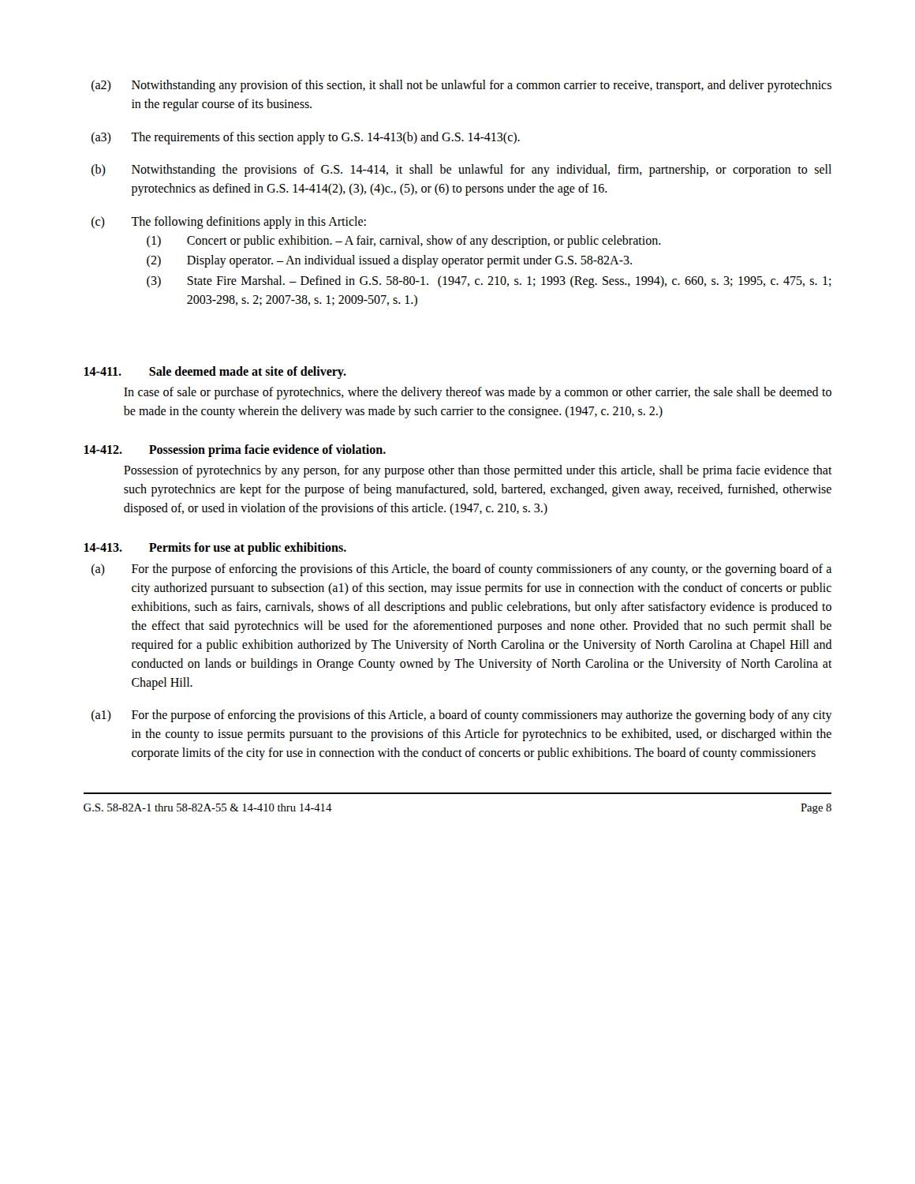(a2)
Notwithstanding any provision of this section, it shall not be unlawful for a common carrier to receive, transport, and deliver pyrotechnics in the regular course of its business.
(a3)
The requirements of this section apply to G.S. 14-413(b) and G.S. 14-413(c).
(b)
Notwithstanding the provisions of G.S. 14-414, it shall be unlawful for any individual, firm, partnership, or corporation to sell pyrotechnics as defined in G.S. 14-414(2), (3), (4)c., (5), or (6) to persons under the age of 16.
(c)
The following definitions apply in this Article:
(1) Concert or public exhibition. – A fair, carnival, show of any description, or public celebration.
(2) Display operator. – An individual issued a display operator permit under G.S. 58-82A-3.
(3) State Fire Marshal. – Defined in G.S. 58-80-1. (1947, c. 210, s. 1; 1993 (Reg. Sess., 1994), c. 660, s. 3; 1995, c. 475, s. 1; 2003-298, s. 2; 2007-38, s. 1; 2009-507, s. 1.)
14-411. Sale deemed made at site of delivery.
In case of sale or purchase of pyrotechnics, where the delivery thereof was made by a common or other carrier, the sale shall be deemed to be made in the county wherein the delivery was made by such carrier to the consignee. (1947, c. 210, s. 2.)
14-412. Possession prima facie evidence of violation.
Possession of pyrotechnics by any person, for any purpose other than those permitted under this article, shall be prima facie evidence that such pyrotechnics are kept for the purpose of being manufactured, sold, bartered, exchanged, given away, received, furnished, otherwise disposed of, or used in violation of the provisions of this article. (1947, c. 210, s. 3.)
14-413. Permits for use at public exhibitions.
(a)
For the purpose of enforcing the provisions of this Article, the board of county commissioners of any county, or the governing board of a city authorized pursuant to subsection (a1) of this section, may issue permits for use in connection with the conduct of concerts or public exhibitions, such as fairs, carnivals, shows of all descriptions and public celebrations, but only after satisfactory evidence is produced to the effect that said pyrotechnics will be used for the aforementioned purposes and none other. Provided that no such permit shall be required for a public exhibition authorized by The University of North Carolina or the University of North Carolina at Chapel Hill and conducted on lands or buildings in Orange County owned by The University of North Carolina or the University of North Carolina at Chapel Hill.
(a1)
For the purpose of enforcing the provisions of this Article, a board of county commissioners may authorize the governing body of any city in the county to issue permits pursuant to the provisions of this Article for pyrotechnics to be exhibited, used, or discharged within the corporate limits of the city for use in connection with the conduct of concerts or public exhibitions. The board of county commissioners
G.S. 58-82A-1 thru 58-82A-55 & 14-410 thru 14-414
Page 8